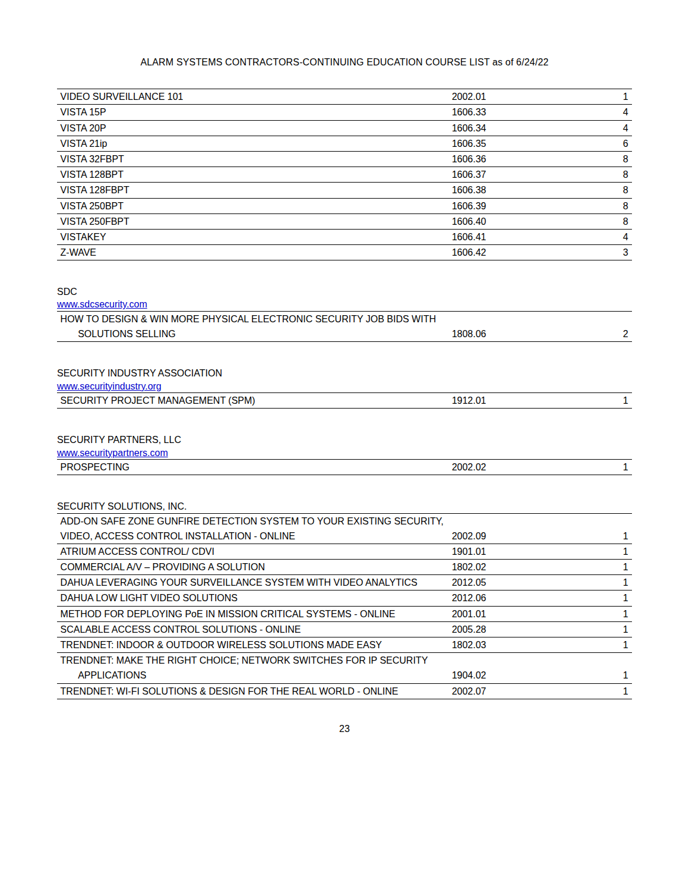ALARM SYSTEMS CONTRACTORS-CONTINUING EDUCATION COURSE LIST as of 6/24/22
| VIDEO SURVEILLANCE 101 | 2002.01 | 1 |
| VISTA 15P | 1606.33 | 4 |
| VISTA 20P | 1606.34 | 4 |
| VISTA 21ip | 1606.35 | 6 |
| VISTA 32FBPT | 1606.36 | 8 |
| VISTA 128BPT | 1606.37 | 8 |
| VISTA 128FBPT | 1606.38 | 8 |
| VISTA 250BPT | 1606.39 | 8 |
| VISTA 250FBPT | 1606.40 | 8 |
| VISTAKEY | 1606.41 | 4 |
| Z-WAVE | 1606.42 | 3 |
SDC www.sdcsecurity.com
| HOW TO DESIGN & WIN MORE PHYSICAL ELECTRONIC SECURITY JOB BIDS WITH | | |
| SOLUTIONS SELLING | 1808.06 | 2 |
SECURITY INDUSTRY ASSOCIATION www.securityindustry.org
| SECURITY PROJECT MANAGEMENT (SPM) | 1912.01 | 1 |
SECURITY PARTNERS, LLC www.securitypartners.com
| PROSPECTING | 2002.02 | 1 |
SECURITY SOLUTIONS, INC.
| ADD-ON SAFE ZONE GUNFIRE DETECTION SYSTEM TO YOUR EXISTING SECURITY, | | |
| VIDEO, ACCESS CONTROL INSTALLATION - ONLINE | 2002.09 | 1 |
| ATRIUM ACCESS CONTROL/ CDVI | 1901.01 | 1 |
| COMMERCIAL A/V – PROVIDING A SOLUTION | 1802.02 | 1 |
| DAHUA LEVERAGING YOUR SURVEILLANCE SYSTEM WITH VIDEO ANALYTICS | 2012.05 | 1 |
| DAHUA LOW LIGHT VIDEO SOLUTIONS | 2012.06 | 1 |
| METHOD FOR DEPLOYING PoE IN MISSION CRITICAL SYSTEMS - ONLINE | 2001.01 | 1 |
| SCALABLE ACCESS CONTROL SOLUTIONS - ONLINE | 2005.28 | 1 |
| TRENDNET: INDOOR & OUTDOOR WIRELESS SOLUTIONS MADE EASY | 1802.03 | 1 |
| TRENDNET: MAKE THE RIGHT CHOICE; NETWORK SWITCHES FOR IP SECURITY | | |
| APPLICATIONS | 1904.02 | 1 |
| TRENDNET: WI-FI SOLUTIONS & DESIGN FOR THE REAL WORLD - ONLINE | 2002.07 | 1 |
23